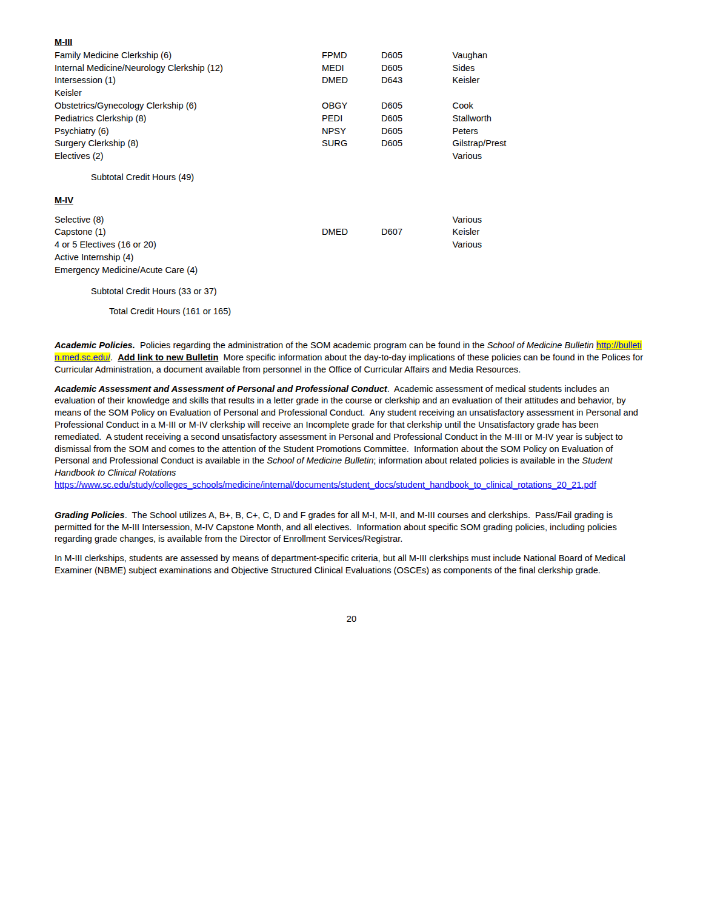M-III
| Family Medicine Clerkship (6) | FPMD | D605 | Vaughan |
| Internal Medicine/Neurology Clerkship (12) | MEDI | D605 | Sides |
| Intersession (1) | DMED | D643 | Keisler |
| Keisler | | | |
| Obstetrics/Gynecology Clerkship (6) | OBGY | D605 | Cook |
| Pediatrics Clerkship (8) | PEDI | D605 | Stallworth |
| Psychiatry (6) | NPSY | D605 | Peters |
| Surgery Clerkship (8) | SURG | D605 | Gilstrap/Prest |
| Electives (2) | | | Various |
Subtotal Credit Hours (49)
M-IV
| Selective (8) | | | Various |
| Capstone (1) | DMED | D607 | Keisler |
| 4 or 5 Electives (16 or 20) | | | Various |
| Active Internship (4) | | | |
| Emergency Medicine/Acute Care (4) | | | |
Subtotal Credit Hours (33 or 37)
Total Credit Hours (161 or 165)
Academic Policies. Policies regarding the administration of the SOM academic program can be found in the School of Medicine Bulletin http://bulletin.med.sc.edu/. Add link to new Bulletin More specific information about the day-to-day implications of these policies can be found in the Polices for Curricular Administration, a document available from personnel in the Office of Curricular Affairs and Media Resources.
Academic Assessment and Assessment of Personal and Professional Conduct. Academic assessment of medical students includes an evaluation of their knowledge and skills that results in a letter grade in the course or clerkship and an evaluation of their attitudes and behavior, by means of the SOM Policy on Evaluation of Personal and Professional Conduct. Any student receiving an unsatisfactory assessment in Personal and Professional Conduct in a M-III or M-IV clerkship will receive an Incomplete grade for that clerkship until the Unsatisfactory grade has been remediated. A student receiving a second unsatisfactory assessment in Personal and Professional Conduct in the M-III or M-IV year is subject to dismissal from the SOM and comes to the attention of the Student Promotions Committee. Information about the SOM Policy on Evaluation of Personal and Professional Conduct is available in the School of Medicine Bulletin; information about related policies is available in the Student Handbook to Clinical Rotations
https://www.sc.edu/study/colleges_schools/medicine/internal/documents/student_docs/student_handbook_to_clinical_rotations_20_21.pdf
Grading Policies. The School utilizes A, B+, B, C+, C, D and F grades for all M-I, M-II, and M-III courses and clerkships. Pass/Fail grading is permitted for the M-III Intersession, M-IV Capstone Month, and all electives. Information about specific SOM grading policies, including policies regarding grade changes, is available from the Director of Enrollment Services/Registrar.
In M-III clerkships, students are assessed by means of department-specific criteria, but all M-III clerkships must include National Board of Medical Examiner (NBME) subject examinations and Objective Structured Clinical Evaluations (OSCEs) as components of the final clerkship grade.
20